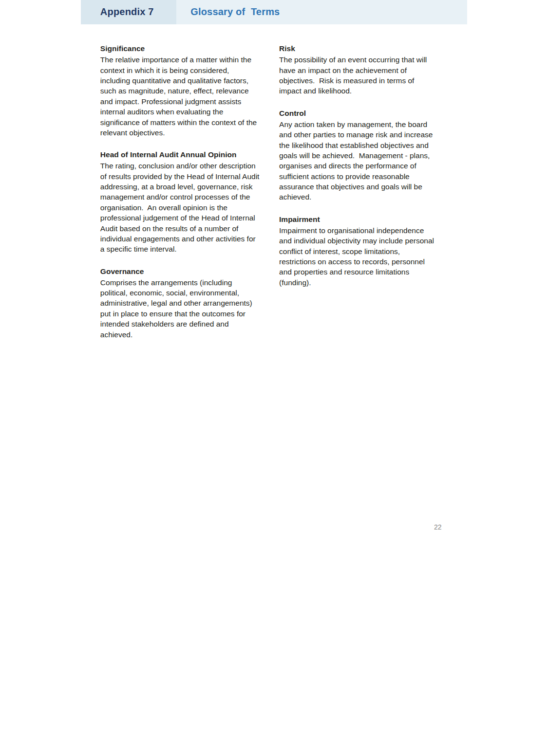Appendix 7
Glossary of Terms
Significance
The relative importance of a matter within the context in which it is being considered, including quantitative and qualitative factors, such as magnitude, nature, effect, relevance and impact. Professional judgment assists internal auditors when evaluating the significance of matters within the context of the relevant objectives.
Head of Internal Audit Annual Opinion
The rating, conclusion and/or other description of results provided by the Head of Internal Audit addressing, at a broad level, governance, risk management and/or control processes of the organisation. An overall opinion is the professional judgement of the Head of Internal Audit based on the results of a number of individual engagements and other activities for a specific time interval.
Governance
Comprises the arrangements (including political, economic, social, environmental, administrative, legal and other arrangements) put in place to ensure that the outcomes for intended stakeholders are defined and achieved.
Risk
The possibility of an event occurring that will have an impact on the achievement of objectives. Risk is measured in terms of impact and likelihood.
Control
Any action taken by management, the board and other parties to manage risk and increase the likelihood that established objectives and goals will be achieved. Management - plans, organises and directs the performance of sufficient actions to provide reasonable assurance that objectives and goals will be achieved.
Impairment
Impairment to organisational independence and individual objectivity may include personal conflict of interest, scope limitations, restrictions on access to records, personnel and properties and resource limitations (funding).
22